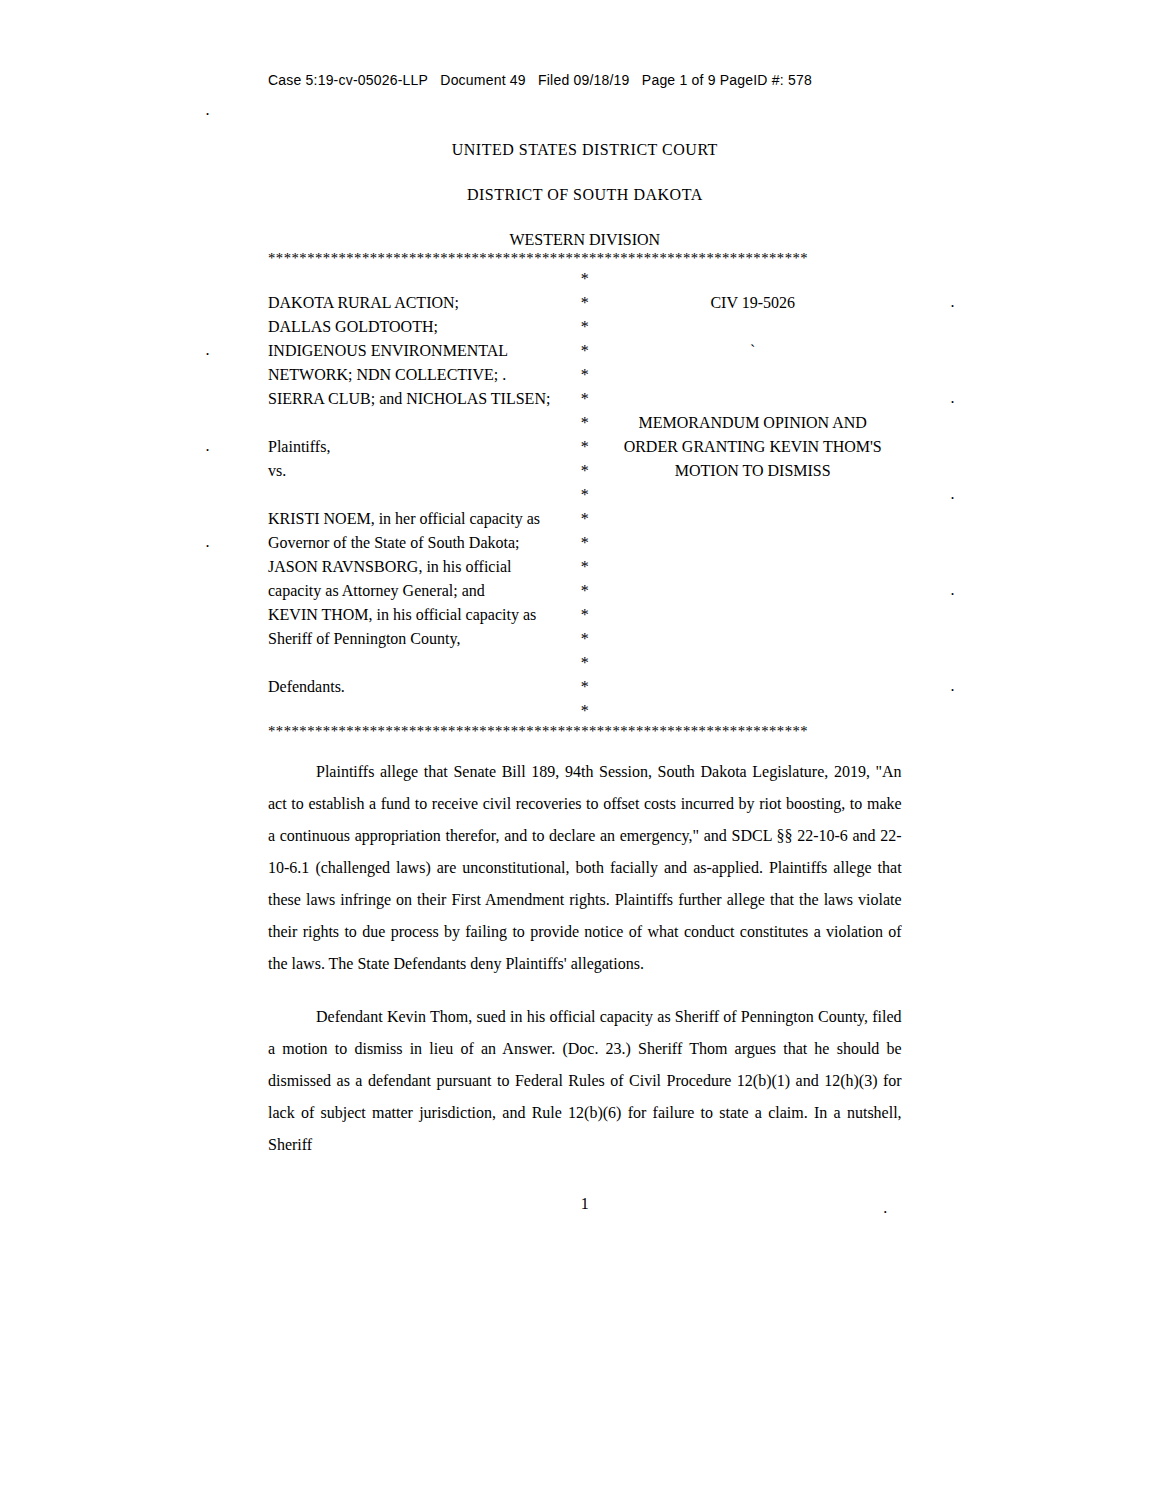.
.
.
.
.
.
.
.
.
Case 5:19-cv-05026-LLP Document 49 Filed 09/18/19 Page 1 of 9 PageID #: 578
UNITED STATES DISTRICT COURT
DISTRICT OF SOUTH DAKOTA
WESTERN DIVISION
*********************************************************************
| | * | |
| DAKOTA RURAL ACTION; | * | CIV 19-5026 |
| DALLAS GOLDTOOTH; | * | |
| INDIGENOUS ENVIRONMENTAL | * | ` |
| NETWORK; NDN COLLECTIVE; . | * | |
| SIERRA CLUB; and NICHOLAS TILSEN; | * | |
| | * | MEMORANDUM OPINION AND |
| Plaintiffs, | * | ORDER GRANTING KEVIN THOM'S |
| vs. | * | MOTION TO DISMISS |
| | * | |
| KRISTI NOEM, in her official capacity as | * | |
| Governor of the State of South Dakota; | * | |
| JASON RAVNSBORG, in his official | * | |
| capacity as Attorney General; and | * | |
| KEVIN THOM, in his official capacity as | * | |
| Sheriff of Pennington County, | * | |
| | * | |
| Defendants. | * | |
| | * | |
*********************************************************************
Plaintiffs allege that Senate Bill 189, 94th Session, South Dakota Legislature, 2019, "An act to establish a fund to receive civil recoveries to offset costs incurred by riot boosting, to make a continuous appropriation therefor, and to declare an emergency," and SDCL §§ 22-10-6 and 22-10-6.1 (challenged laws) are unconstitutional, both facially and as-applied. Plaintiffs allege that these laws infringe on their First Amendment rights. Plaintiffs further allege that the laws violate their rights to due process by failing to provide notice of what conduct constitutes a violation of the laws. The State Defendants deny Plaintiffs' allegations.
Defendant Kevin Thom, sued in his official capacity as Sheriff of Pennington County, filed a motion to dismiss in lieu of an Answer. (Doc. 23.) Sheriff Thom argues that he should be dismissed as a defendant pursuant to Federal Rules of Civil Procedure 12(b)(1) and 12(h)(3) for lack of subject matter jurisdiction, and Rule 12(b)(6) for failure to state a claim. In a nutshell, Sheriff
1
.